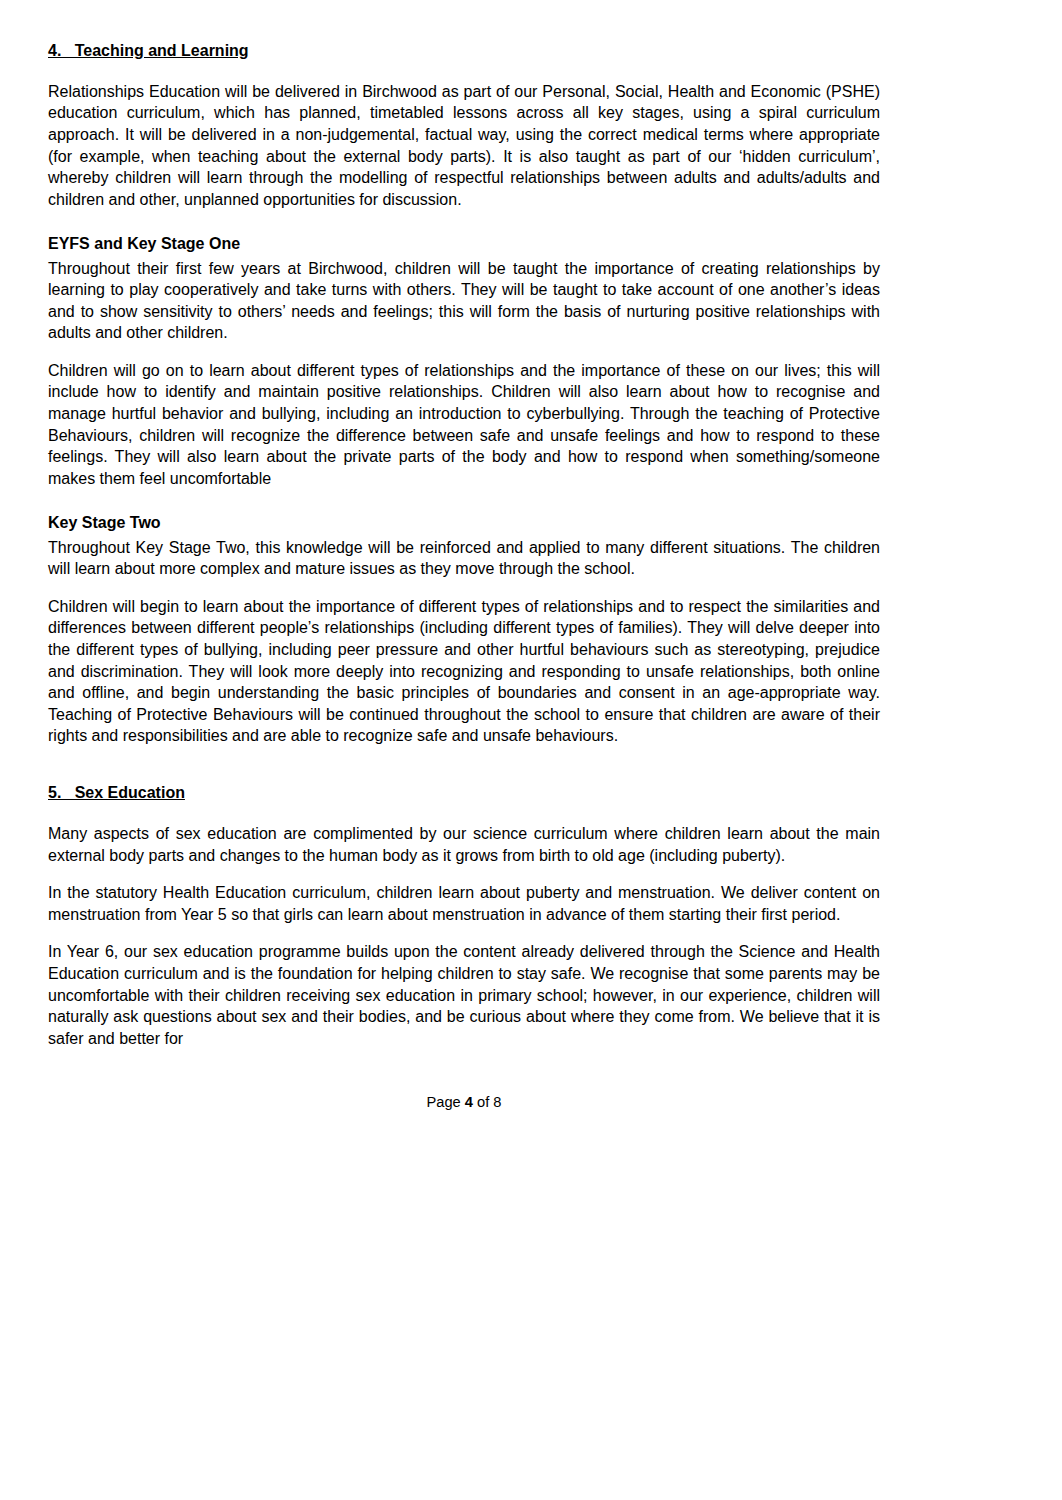4. Teaching and Learning
Relationships Education will be delivered in Birchwood as part of our Personal, Social, Health and Economic (PSHE) education curriculum, which has planned, timetabled lessons across all key stages, using a spiral curriculum approach. It will be delivered in a non-judgemental, factual way, using the correct medical terms where appropriate (for example, when teaching about the external body parts). It is also taught as part of our ‘hidden curriculum’, whereby children will learn through the modelling of respectful relationships between adults and adults/adults and children and other, unplanned opportunities for discussion.
EYFS and Key Stage One
Throughout their first few years at Birchwood, children will be taught the importance of creating relationships by learning to play cooperatively and take turns with others. They will be taught to take account of one another’s ideas and to show sensitivity to others’ needs and feelings; this will form the basis of nurturing positive relationships with adults and other children.
Children will go on to learn about different types of relationships and the importance of these on our lives; this will include how to identify and maintain positive relationships. Children will also learn about how to recognise and manage hurtful behavior and bullying, including an introduction to cyberbullying. Through the teaching of Protective Behaviours, children will recognize the difference between safe and unsafe feelings and how to respond to these feelings. They will also learn about the private parts of the body and how to respond when something/someone makes them feel uncomfortable
Key Stage Two
Throughout Key Stage Two, this knowledge will be reinforced and applied to many different situations. The children will learn about more complex and mature issues as they move through the school.
Children will begin to learn about the importance of different types of relationships and to respect the similarities and differences between different people’s relationships (including different types of families). They will delve deeper into the different types of bullying, including peer pressure and other hurtful behaviours such as stereotyping, prejudice and discrimination. They will look more deeply into recognizing and responding to unsafe relationships, both online and offline, and begin understanding the basic principles of boundaries and consent in an age-appropriate way. Teaching of Protective Behaviours will be continued throughout the school to ensure that children are aware of their rights and responsibilities and are able to recognize safe and unsafe behaviours.
5. Sex Education
Many aspects of sex education are complimented by our science curriculum where children learn about the main external body parts and changes to the human body as it grows from birth to old age (including puberty).
In the statutory Health Education curriculum, children learn about puberty and menstruation. We deliver content on menstruation from Year 5 so that girls can learn about menstruation in advance of them starting their first period.
In Year 6, our sex education programme builds upon the content already delivered through the Science and Health Education curriculum and is the foundation for helping children to stay safe. We recognise that some parents may be uncomfortable with their children receiving sex education in primary school; however, in our experience, children will naturally ask questions about sex and their bodies, and be curious about where they come from. We believe that it is safer and better for
Page 4 of 8